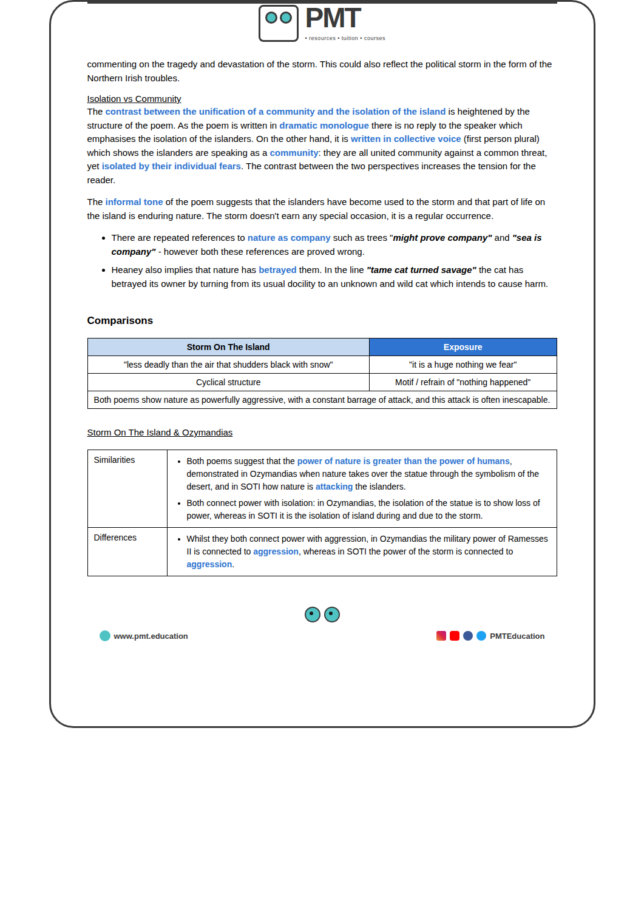PMT
• resources • tuition • courses
commenting on the tragedy and devastation of the storm. This could also reflect the political storm in the form of the Northern Irish troubles.
Isolation vs Community
The contrast between the unification of a community and the isolation of the island is heightened by the structure of the poem. As the poem is written in dramatic monologue there is no reply to the speaker which emphasises the isolation of the islanders. On the other hand, it is written in collective voice (first person plural) which shows the islanders are speaking as a community: they are all united community against a common threat, yet isolated by their individual fears. The contrast between the two perspectives increases the tension for the reader.
The informal tone of the poem suggests that the islanders have become used to the storm and that part of life on the island is enduring nature. The storm doesn't earn any special occasion, it is a regular occurrence.
There are repeated references to nature as company such as trees "might prove company" and "sea is company" - however both these references are proved wrong.
Heaney also implies that nature has betrayed them. In the line "tame cat turned savage" the cat has betrayed its owner by turning from its usual docility to an unknown and wild cat which intends to cause harm.
Comparisons
| Storm On The Island | Exposure |
| --- | --- |
| "less deadly than the air that shudders black with snow" | "it is a huge nothing we fear" |
| Cyclical structure | Motif / refrain of "nothing happened" |
| Both poems show nature as powerfully aggressive, with a constant barrage of attack, and this attack is often inescapable. |
Storm On The Island & Ozymandias
| Similarities | Both poems suggest that the power of nature is greater than the power of humans , demonstrated in Ozymandias when nature takes over the statue through the symbolism of the desert, and in SOTI how nature is attacking the islanders. Both connect power with isolation: in Ozymandias, the isolation of the statue is to show loss of power, whereas in SOTI it is the isolation of island during and due to the storm. |
| Differences | Whilst they both connect power with aggression, in Ozymandias the military power of Ramesses II is connected to aggression , whereas in SOTI the power of the storm is connected to aggression . |
www.pmt.education
PMTEducation